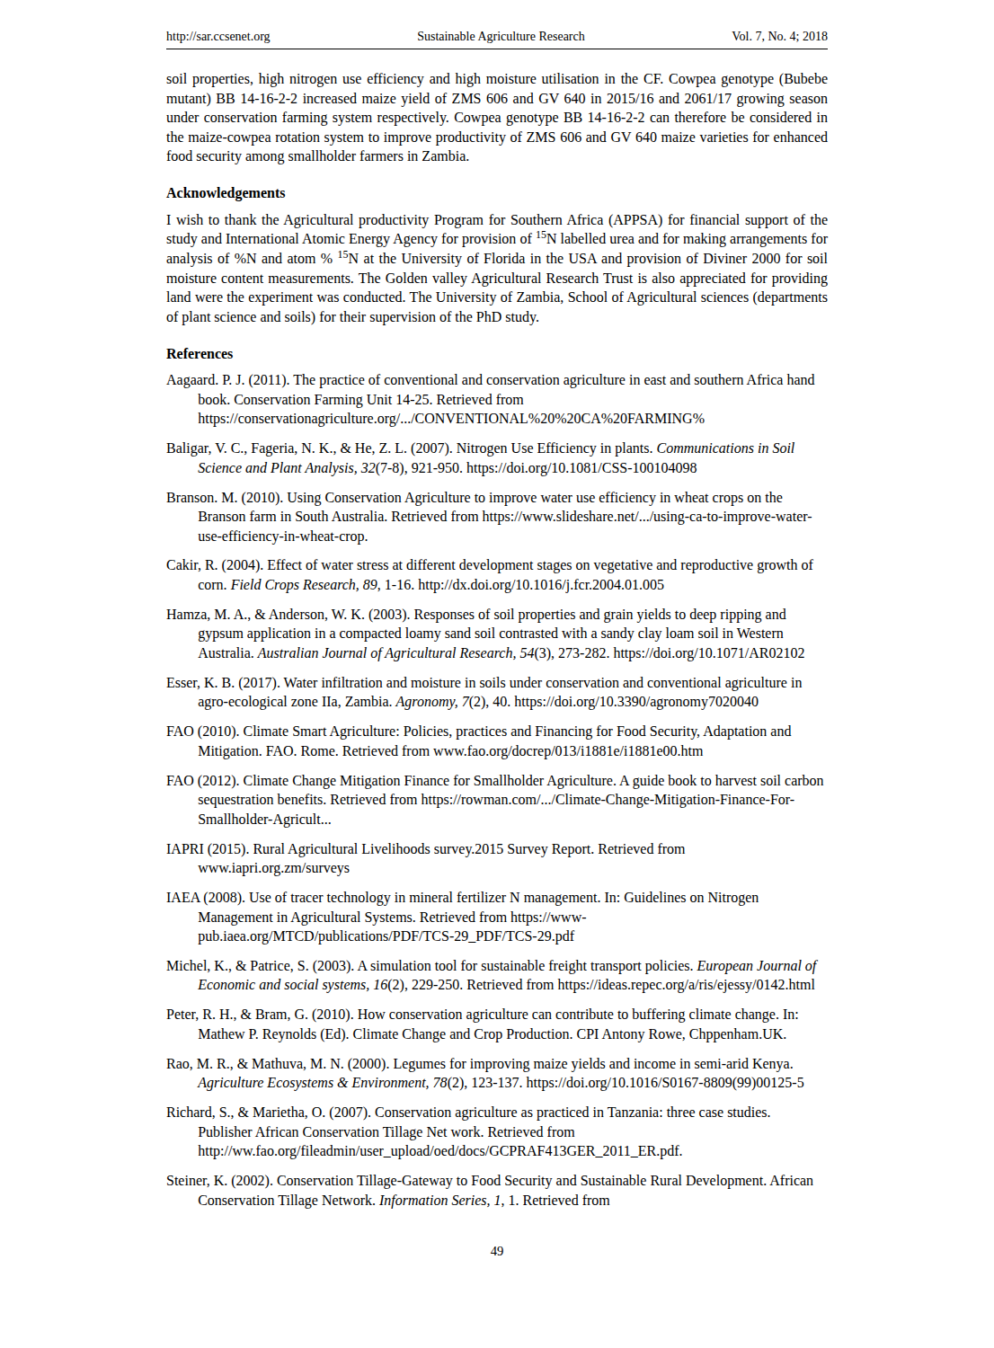http://sar.ccsenet.org Sustainable Agriculture Research Vol. 7, No. 4; 2018
soil properties, high nitrogen use efficiency and high moisture utilisation in the CF. Cowpea genotype (Bubebe mutant) BB 14-16-2-2 increased maize yield of ZMS 606 and GV 640 in 2015/16 and 2061/17 growing season under conservation farming system respectively. Cowpea genotype BB 14-16-2-2 can therefore be considered in the maize-cowpea rotation system to improve productivity of ZMS 606 and GV 640 maize varieties for enhanced food security among smallholder farmers in Zambia.
Acknowledgements
I wish to thank the Agricultural productivity Program for Southern Africa (APPSA) for financial support of the study and International Atomic Energy Agency for provision of 15N labelled urea and for making arrangements for analysis of %N and atom % 15N at the University of Florida in the USA and provision of Diviner 2000 for soil moisture content measurements. The Golden valley Agricultural Research Trust is also appreciated for providing land were the experiment was conducted. The University of Zambia, School of Agricultural sciences (departments of plant science and soils) for their supervision of the PhD study.
References
Aagaard. P. J. (2011). The practice of conventional and conservation agriculture in east and southern Africa hand book. Conservation Farming Unit 14-25. Retrieved from https://conservationagriculture.org/.../CONVENTIONAL%20%20CA%20FARMING%
Baligar, V. C., Fageria, N. K., & He, Z. L. (2007). Nitrogen Use Efficiency in plants. Communications in Soil Science and Plant Analysis, 32(7-8), 921-950. https://doi.org/10.1081/CSS-100104098
Branson. M. (2010). Using Conservation Agriculture to improve water use efficiency in wheat crops on the Branson farm in South Australia. Retrieved from https://www.slideshare.net/.../using-ca-to-improve-water-use-efficiency-in-wheat-crop.
Cakir, R. (2004). Effect of water stress at different development stages on vegetative and reproductive growth of corn. Field Crops Research, 89, 1-16. http://dx.doi.org/10.1016/j.fcr.2004.01.005
Hamza, M. A., & Anderson, W. K. (2003). Responses of soil properties and grain yields to deep ripping and gypsum application in a compacted loamy sand soil contrasted with a sandy clay loam soil in Western Australia. Australian Journal of Agricultural Research, 54(3), 273-282. https://doi.org/10.1071/AR02102
Esser, K. B. (2017). Water infiltration and moisture in soils under conservation and conventional agriculture in agro-ecological zone IIa, Zambia. Agronomy, 7(2), 40. https://doi.org/10.3390/agronomy7020040
FAO (2010). Climate Smart Agriculture: Policies, practices and Financing for Food Security, Adaptation and Mitigation. FAO. Rome. Retrieved from www.fao.org/docrep/013/i1881e/i1881e00.htm
FAO (2012). Climate Change Mitigation Finance for Smallholder Agriculture. A guide book to harvest soil carbon sequestration benefits. Retrieved from https://rowman.com/.../Climate-Change-Mitigation-Finance-For-Smallholder-Agricult...
IAPRI (2015). Rural Agricultural Livelihoods survey.2015 Survey Report. Retrieved from www.iapri.org.zm/surveys
IAEA (2008). Use of tracer technology in mineral fertilizer N management. In: Guidelines on Nitrogen Management in Agricultural Systems. Retrieved from https://www-pub.iaea.org/MTCD/publications/PDF/TCS-29_PDF/TCS-29.pdf
Michel, K., & Patrice, S. (2003). A simulation tool for sustainable freight transport policies. European Journal of Economic and social systems, 16(2), 229-250. Retrieved from https://ideas.repec.org/a/ris/ejessy/0142.html
Peter, R. H., & Bram, G. (2010). How conservation agriculture can contribute to buffering climate change. In: Mathew P. Reynolds (Ed). Climate Change and Crop Production. CPI Antony Rowe, Chppenham.UK.
Rao, M. R., & Mathuva, M. N. (2000). Legumes for improving maize yields and income in semi-arid Kenya. Agriculture Ecosystems & Environment, 78(2), 123-137. https://doi.org/10.1016/S0167-8809(99)00125-5
Richard, S., & Marietha, O. (2007). Conservation agriculture as practiced in Tanzania: three case studies. Publisher African Conservation Tillage Net work. Retrieved from http://ww.fao.org/fileadmin/user_upload/oed/docs/GCPRAF413GER_2011_ER.pdf.
Steiner, K. (2002). Conservation Tillage-Gateway to Food Security and Sustainable Rural Development. African Conservation Tillage Network. Information Series, 1, 1. Retrieved from
49